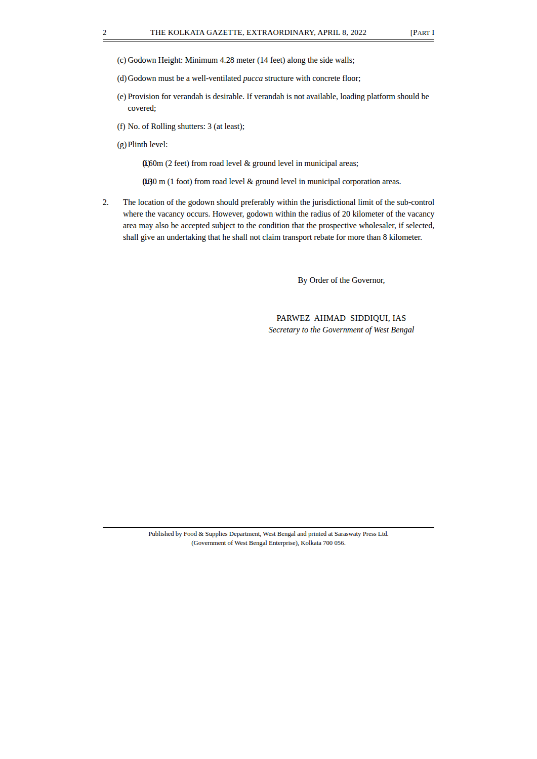2
THE KOLKATA GAZETTE, EXTRAORDINARY, APRIL 8, 2022
[PART I
(c)
Godown Height: Minimum 4.28 meter (14 feet) along the side walls;
(d)
Godown must be a well-ventilated pucca structure with concrete floor;
(e)
Provision for verandah is desirable. If verandah is not available, loading platform should be covered;
(f)
No. of Rolling shutters: 3 (at least);
(g)
Plinth level:
(i)
0.60m (2 feet) from road level & ground level in municipal areas;
(ii)
0.30 m (1 foot) from road level & ground level in municipal corporation areas.
2.
The location of the godown should preferably within the jurisdictional limit of the sub-control where the vacancy occurs. However, godown within the radius of 20 kilometer of the vacancy area may also be accepted subject to the condition that the prospective wholesaler, if selected, shall give an undertaking that he shall not claim transport rebate for more than 8 kilometer.
By Order of the Governor,
PARWEZ AHMAD SIDDIQUI, IAS
Secretary to the Government of West Bengal
Published by Food & Supplies Department, West Bengal and printed at Saraswaty Press Ltd.
(Government of West Bengal Enterprise), Kolkata 700 056.